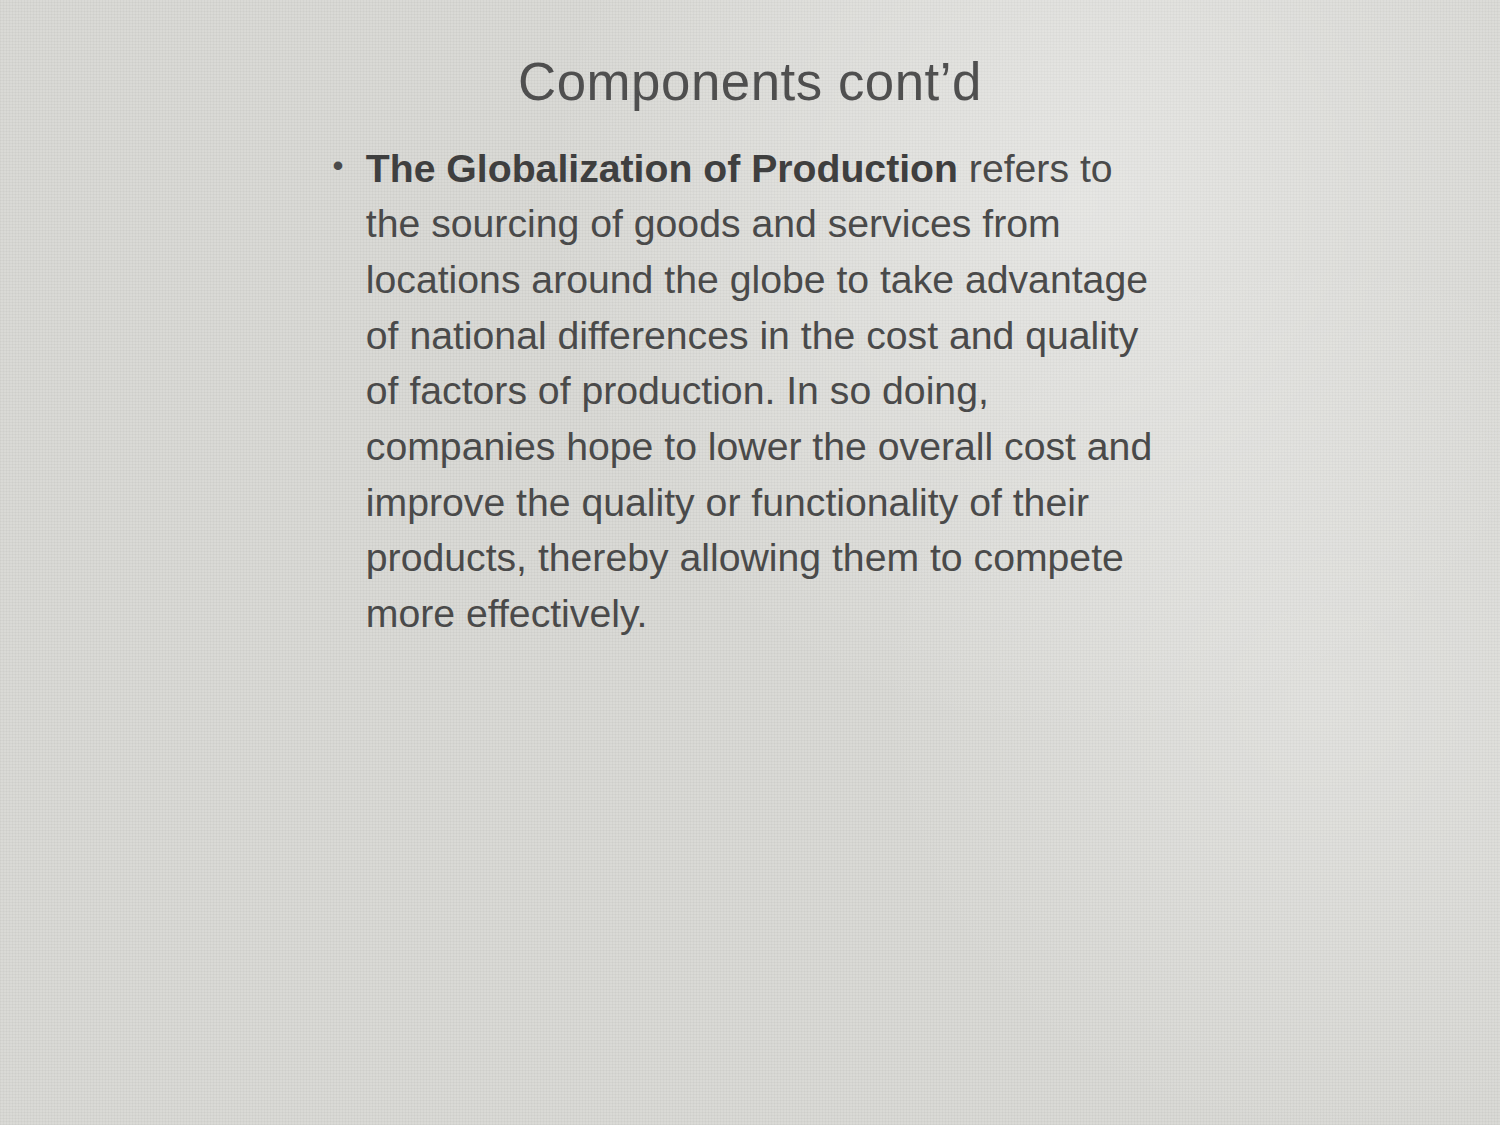Components cont’d
The Globalization of Production refers to the sourcing of goods and services from locations around the globe to take advantage of national differences in the cost and quality of factors of production. In so doing, companies hope to lower the overall cost and improve the quality or functionality of their products, thereby allowing them to compete more effectively.